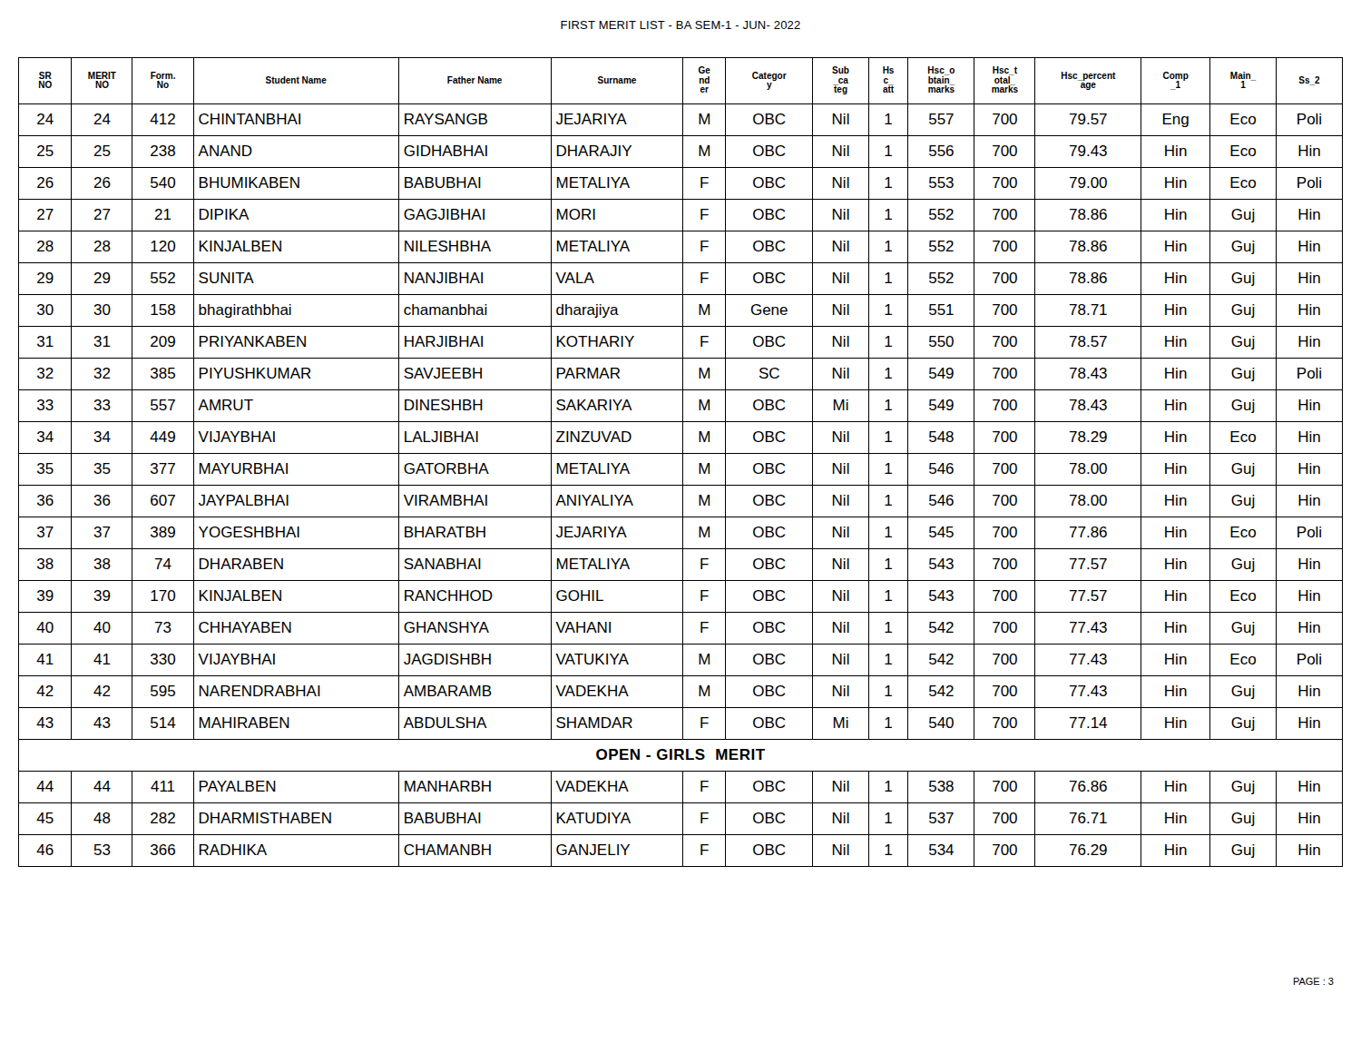FIRST MERIT LIST - BA SEM-1 - JUN- 2022
| SR NO | MERIT NO | Form. No | Student Name | Father Name | Surname | Ge nd er | Categor y | Sub _ca teg | Hs c_ att | Hsc_o btain_ marks | Hsc_t otal_ marks | Hsc_percent age | Comp _1 | Main_ 1 | Ss_2 |
| --- | --- | --- | --- | --- | --- | --- | --- | --- | --- | --- | --- | --- | --- | --- | --- |
| 24 | 24 | 412 | CHINTANBHAI | RAYSANGB | JEJARIYA | M | OBC | Nil | 1 | 557 | 700 | 79.57 | Eng | Eco | Poli |
| 25 | 25 | 238 | ANAND | GIDHABHAI | DHARAJIY | M | OBC | Nil | 1 | 556 | 700 | 79.43 | Hin | Eco | Hin |
| 26 | 26 | 540 | BHUMIKABEN | BABUBHAI | METALIYA | F | OBC | Nil | 1 | 553 | 700 | 79.00 | Hin | Eco | Poli |
| 27 | 27 | 21 | DIPIKA | GAGJIBHAI | MORI | F | OBC | Nil | 1 | 552 | 700 | 78.86 | Hin | Guj | Hin |
| 28 | 28 | 120 | KINJALBEN | NILESHBHA | METALIYA | F | OBC | Nil | 1 | 552 | 700 | 78.86 | Hin | Guj | Hin |
| 29 | 29 | 552 | SUNITA | NANJIBHAI | VALA | F | OBC | Nil | 1 | 552 | 700 | 78.86 | Hin | Guj | Hin |
| 30 | 30 | 158 | bhagirathbhai | chamanbhai | dharajiya | M | Gene | Nil | 1 | 551 | 700 | 78.71 | Hin | Guj | Hin |
| 31 | 31 | 209 | PRIYANKABEN | HARJIBHAI | KOTHARIY | F | OBC | Nil | 1 | 550 | 700 | 78.57 | Hin | Guj | Hin |
| 32 | 32 | 385 | PIYUSHKUMAR | SAVJEEBH | PARMAR | M | SC | Nil | 1 | 549 | 700 | 78.43 | Hin | Guj | Poli |
| 33 | 33 | 557 | AMRUT | DINESHBH | SAKARIYA | M | OBC | Mi | 1 | 549 | 700 | 78.43 | Hin | Guj | Hin |
| 34 | 34 | 449 | VIJAYBHAI | LALJIBHAI | ZINZUVAD | M | OBC | Nil | 1 | 548 | 700 | 78.29 | Hin | Eco | Hin |
| 35 | 35 | 377 | MAYURBHAI | GATORBHA | METALIYA | M | OBC | Nil | 1 | 546 | 700 | 78.00 | Hin | Guj | Hin |
| 36 | 36 | 607 | JAYPALBHAI | VIRAMBHAI | ANIYALIYA | M | OBC | Nil | 1 | 546 | 700 | 78.00 | Hin | Guj | Hin |
| 37 | 37 | 389 | YOGESHBHAI | BHARATBH | JEJARIYA | M | OBC | Nil | 1 | 545 | 700 | 77.86 | Hin | Eco | Poli |
| 38 | 38 | 74 | DHARABEN | SANABHAI | METALIYA | F | OBC | Nil | 1 | 543 | 700 | 77.57 | Hin | Guj | Hin |
| 39 | 39 | 170 | KINJALBEN | RANCHHOD | GOHIL | F | OBC | Nil | 1 | 543 | 700 | 77.57 | Hin | Eco | Hin |
| 40 | 40 | 73 | CHHAYABEN | GHANSHYA | VAHANI | F | OBC | Nil | 1 | 542 | 700 | 77.43 | Hin | Guj | Hin |
| 41 | 41 | 330 | VIJAYBHAI | JAGDISHBH | VATUKIYA | M | OBC | Nil | 1 | 542 | 700 | 77.43 | Hin | Eco | Poli |
| 42 | 42 | 595 | NARENDRABHAI | AMBARAMB | VADEKHA | M | OBC | Nil | 1 | 542 | 700 | 77.43 | Hin | Guj | Hin |
| 43 | 43 | 514 | MAHIRABEN | ABDULSHA | SHAMDAR | F | OBC | Mi | 1 | 540 | 700 | 77.14 | Hin | Guj | Hin |
| OPEN - GIRLS MERIT |
| 44 | 44 | 411 | PAYALBEN | MANHARBH | VADEKHA | F | OBC | Nil | 1 | 538 | 700 | 76.86 | Hin | Guj | Hin |
| 45 | 48 | 282 | DHARMISTHABEN | BABUBHAI | KATUDIYA | F | OBC | Nil | 1 | 537 | 700 | 76.71 | Hin | Guj | Hin |
| 46 | 53 | 366 | RADHIKA | CHAMANBH | GANJELIY | F | OBC | Nil | 1 | 534 | 700 | 76.29 | Hin | Guj | Hin |
PAGE : 3